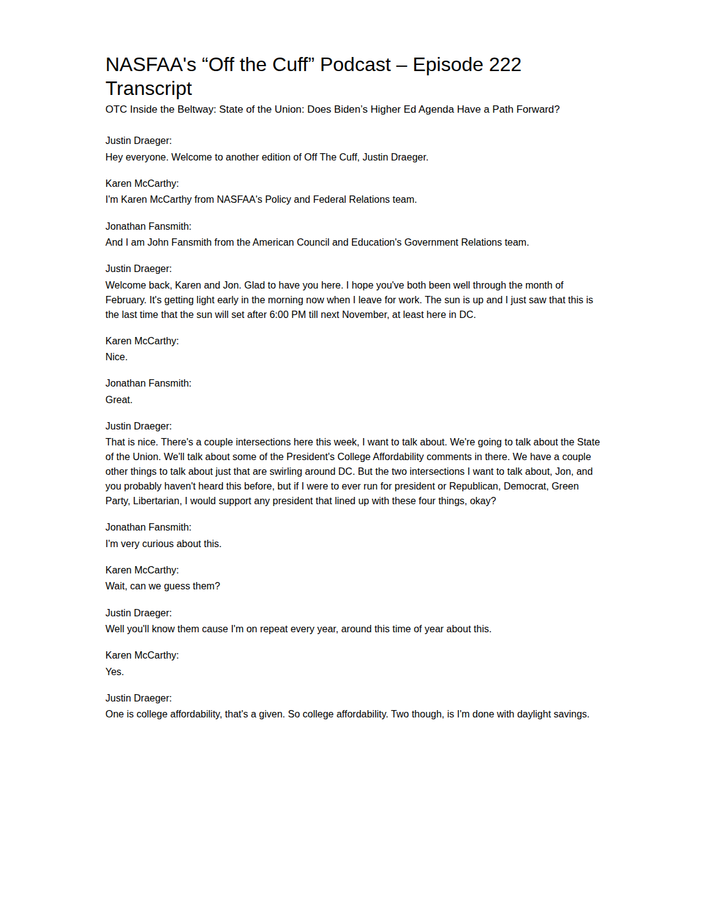NASFAA's “Off the Cuff” Podcast – Episode 222 Transcript
OTC Inside the Beltway: State of the Union: Does Biden’s Higher Ed Agenda Have a Path Forward?
Justin Draeger:
Hey everyone. Welcome to another edition of Off The Cuff, Justin Draeger.
Karen McCarthy:
I'm Karen McCarthy from NASFAA's Policy and Federal Relations team.
Jonathan Fansmith:
And I am John Fansmith from the American Council and Education's Government Relations team.
Justin Draeger:
Welcome back, Karen and Jon. Glad to have you here. I hope you've both been well through the month of February. It's getting light early in the morning now when I leave for work. The sun is up and I just saw that this is the last time that the sun will set after 6:00 PM till next November, at least here in DC.
Karen McCarthy:
Nice.
Jonathan Fansmith:
Great.
Justin Draeger:
That is nice. There's a couple intersections here this week, I want to talk about. We're going to talk about the State of the Union. We'll talk about some of the President's College Affordability comments in there. We have a couple other things to talk about just that are swirling around DC. But the two intersections I want to talk about, Jon, and you probably haven't heard this before, but if I were to ever run for president or Republican, Democrat, Green Party, Libertarian, I would support any president that lined up with these four things, okay?
Jonathan Fansmith:
I'm very curious about this.
Karen McCarthy:
Wait, can we guess them?
Justin Draeger:
Well you'll know them cause I'm on repeat every year, around this time of year about this.
Karen McCarthy:
Yes.
Justin Draeger:
One is college affordability, that's a given. So college affordability. Two though, is I'm done with daylight savings.